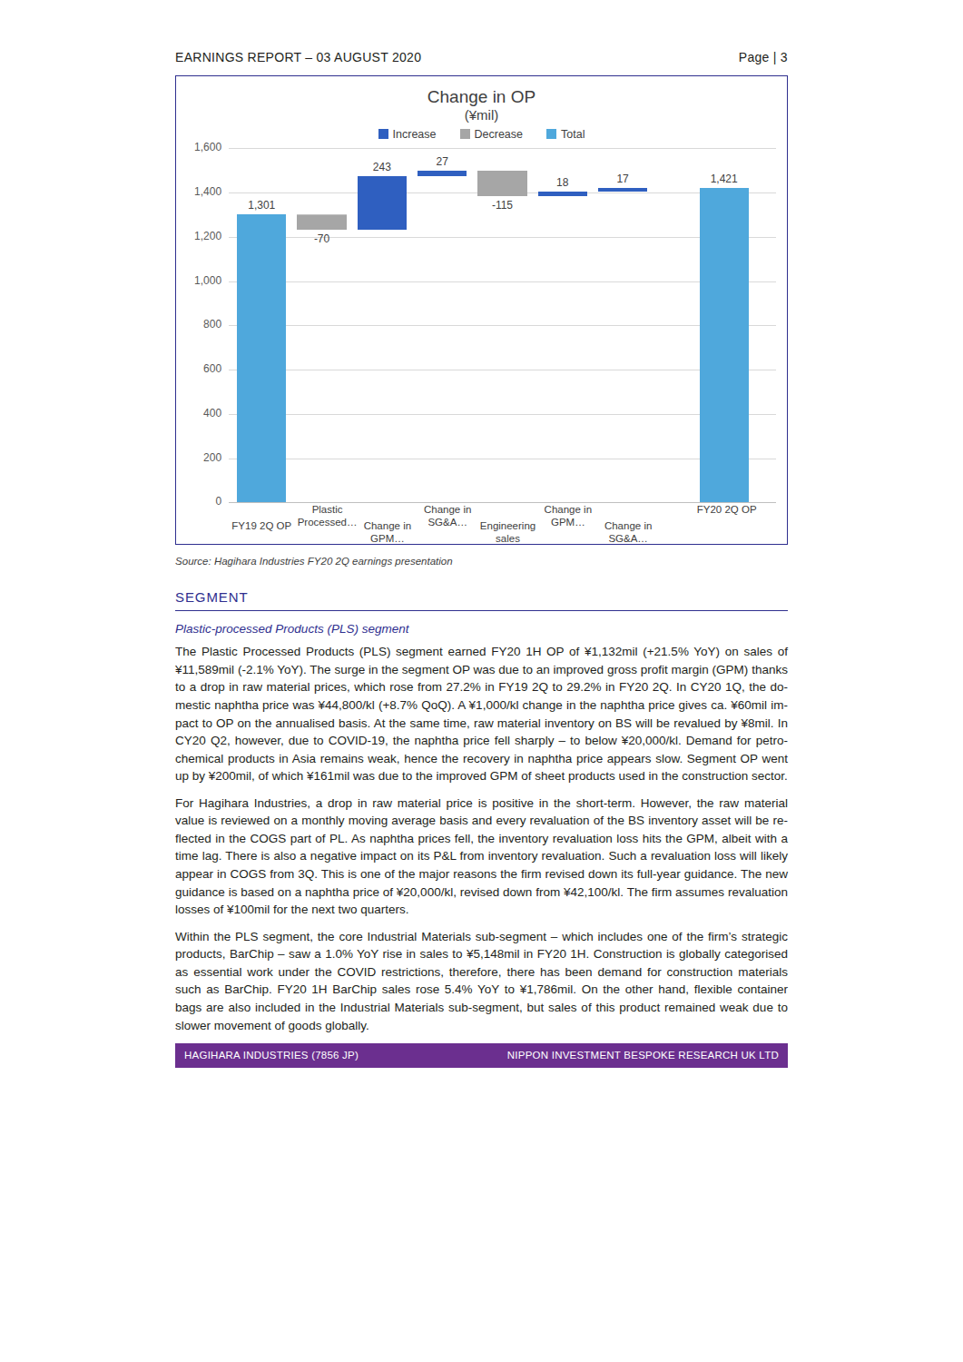Earnings Report – 03 August 2020
Page | 3
Change in OP (¥mil)
Increase
Decrease
Total
1,600
1,400
1,200
1,000
800
600
400
200
0
1,301
-70
243
27
-115
18
17
1,421
FY19 2Q OP
Plastic Processed…
Change in GPM…
Change in SG&A…
Engineering sales
Change in GPM…
Change in SG&A…
FY20 2Q OP
Source: Hagihara Industries FY20 2Q earnings presentation
Segment
Plastic-processed Products (PLS) segment
The Plastic Processed Products (PLS) segment earned FY20 1H OP of ¥1,132mil (+21.5% YoY) on sales of ¥11,589mil (-2.1% YoY). The surge in the segment OP was due to an improved gross profit margin (GPM) thanks to a drop in raw material prices, which rose from 27.2% in FY19 2Q to 29.2% in FY20 2Q. In CY20 1Q, the domestic naphtha price was ¥44,800/kl (+8.7% QoQ). A ¥1,000/kl change in the naphtha price gives ca. ¥60mil impact to OP on the annualised basis. At the same time, raw material inventory on BS will be revalued by ¥8mil. In CY20 Q2, however, due to COVID-19, the naphtha price fell sharply – to below ¥20,000/kl. Demand for petrochemical products in Asia remains weak, hence the recovery in naphtha price appears slow. Segment OP went up by ¥200mil, of which ¥161mil was due to the improved GPM of sheet products used in the construction sector.
For Hagihara Industries, a drop in raw material price is positive in the short-term. However, the raw material value is reviewed on a monthly moving average basis and every revaluation of the BS inventory asset will be reflected in the COGS part of PL. As naphtha prices fell, the inventory revaluation loss hits the GPM, albeit with a time lag. There is also a negative impact on its P&L from inventory revaluation. Such a revaluation loss will likely appear in COGS from 3Q. This is one of the major reasons the firm revised down its full-year guidance. The new guidance is based on a naphtha price of ¥20,000/kl, revised down from ¥42,100/kl. The firm assumes revaluation losses of ¥100mil for the next two quarters.
Within the PLS segment, the core Industrial Materials sub-segment – which includes one of the firm’s strategic products, BarChip – saw a 1.0% YoY rise in sales to ¥5,148mil in FY20 1H. Construction is globally categorised as essential work under the COVID restrictions, therefore, there has been demand for construction materials such as BarChip. FY20 1H BarChip sales rose 5.4% YoY to ¥1,786mil. On the other hand, flexible container bags are also included in the Industrial Materials sub-segment, but sales of this product remained weak due to slower movement of goods globally.
HAGIHARA INDUSTRIES (7856 JP)
NIPPON INVESTMENT BESPOKE RESEARCH UK LTD